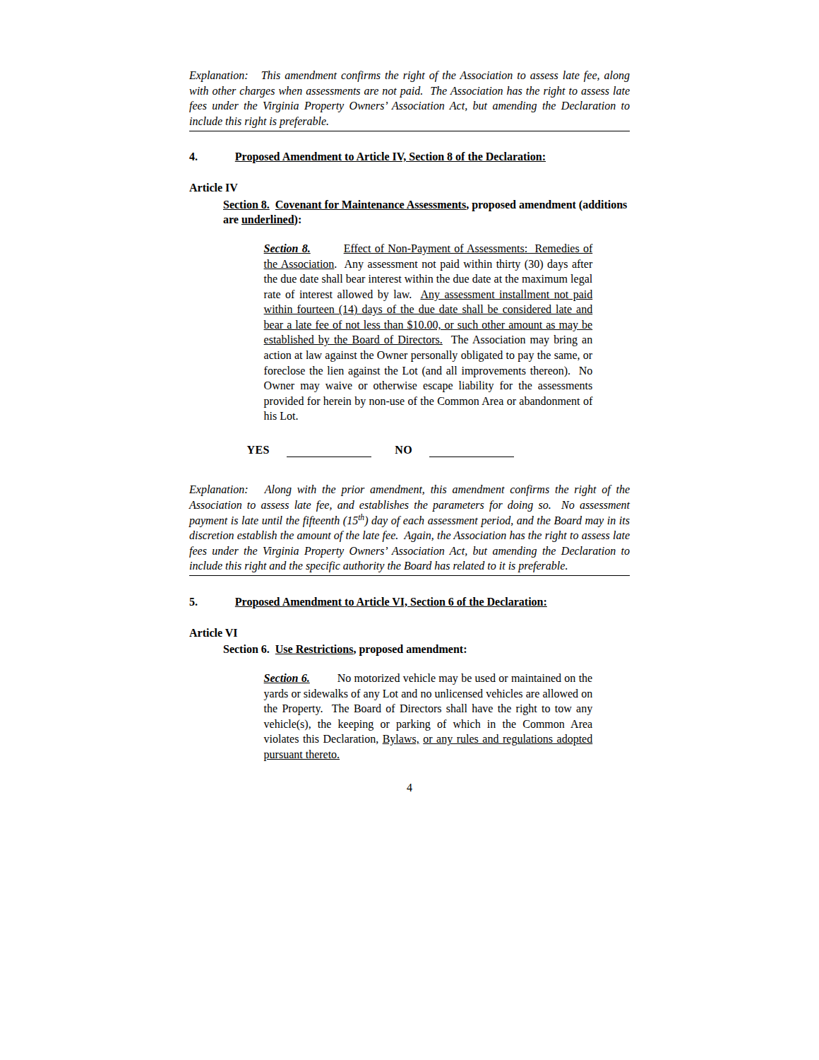Explanation: This amendment confirms the right of the Association to assess late fee, along with other charges when assessments are not paid. The Association has the right to assess late fees under the Virginia Property Owners’ Association Act, but amending the Declaration to include this right is preferable.
4. Proposed Amendment to Article IV, Section 8 of the Declaration:
Article IV
Section 8. Covenant for Maintenance Assessments, proposed amendment (additions are underlined):
Section 8. Effect of Non-Payment of Assessments: Remedies of the Association. Any assessment not paid within thirty (30) days after the due date shall bear interest within the due date at the maximum legal rate of interest allowed by law. Any assessment installment not paid within fourteen (14) days of the due date shall be considered late and bear a late fee of not less than $10.00, or such other amount as may be established by the Board of Directors. The Association may bring an action at law against the Owner personally obligated to pay the same, or foreclose the lien against the Lot (and all improvements thereon). No Owner may waive or otherwise escape liability for the assessments provided for herein by non-use of the Common Area or abandonment of his Lot.
YES NO
Explanation: Along with the prior amendment, this amendment confirms the right of the Association to assess late fee, and establishes the parameters for doing so. No assessment payment is late until the fifteenth (15th) day of each assessment period, and the Board may in its discretion establish the amount of the late fee. Again, the Association has the right to assess late fees under the Virginia Property Owners’ Association Act, but amending the Declaration to include this right and the specific authority the Board has related to it is preferable.
5. Proposed Amendment to Article VI, Section 6 of the Declaration:
Article VI
Section 6. Use Restrictions, proposed amendment:
Section 6. No motorized vehicle may be used or maintained on the yards or sidewalks of any Lot and no unlicensed vehicles are allowed on the Property. The Board of Directors shall have the right to tow any vehicle(s), the keeping or parking of which in the Common Area violates this Declaration, Bylaws, or any rules and regulations adopted pursuant thereto.
4